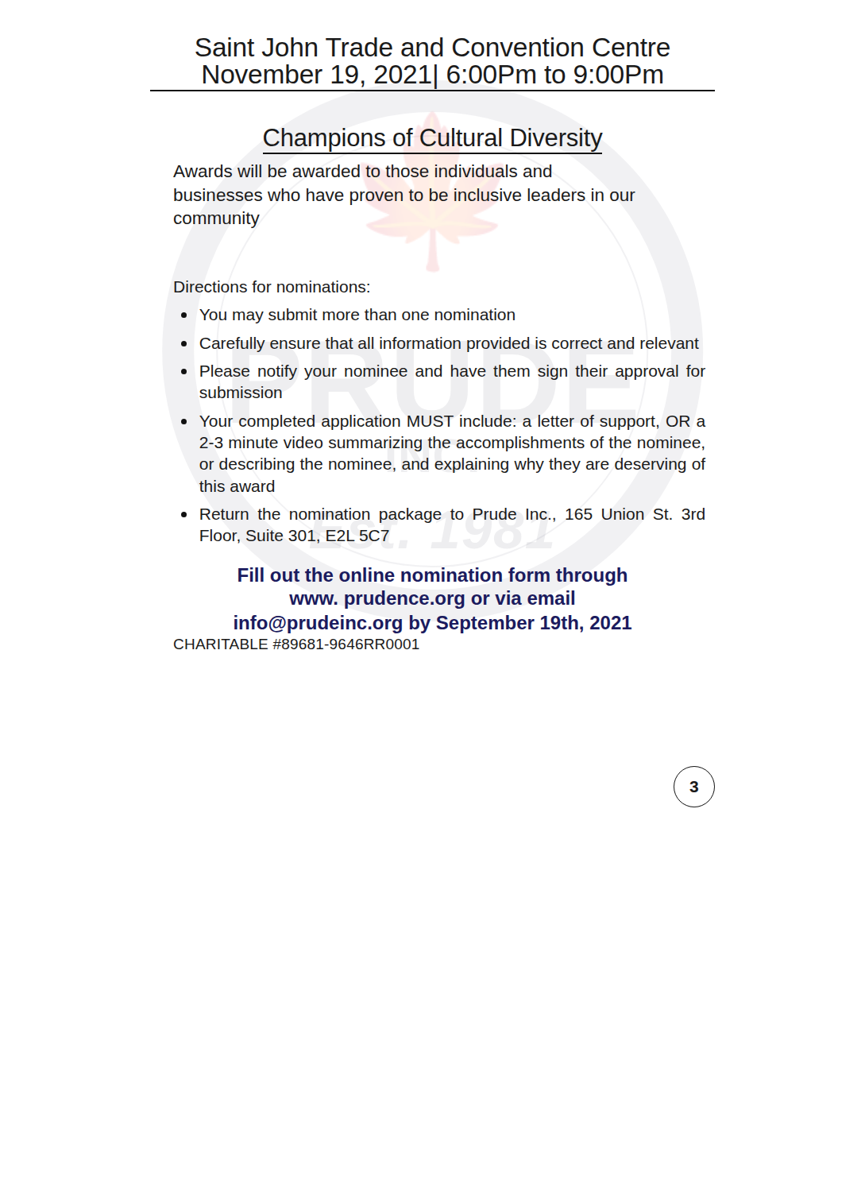🍁
PRUDE INC. Est. 1981
Saint John Trade and Convention Centre
November 19, 2021| 6:00Pm to 9:00Pm
Champions of Cultural Diversity
Awards will be awarded to those individuals and businesses who have proven to be inclusive leaders in our community
Directions for nominations:
You may submit more than one nomination
Carefully ensure that all information provided is correct and relevant
Please notify your nominee and have them sign their approval for submission
Your completed application MUST include: a letter of support, OR a 2-3 minute video summarizing the accomplishments of the nominee, or describing the nominee, and explaining why they are deserving of this award
Return the nomination package to Prude Inc., 165 Union St. 3rd Floor, Suite 301, E2L 5C7
Fill out the online nomination form through
www. prudence.org or via email info@prudeinc.org by September 19th, 2021
CHARITABLE #89681-9646RR0001
3